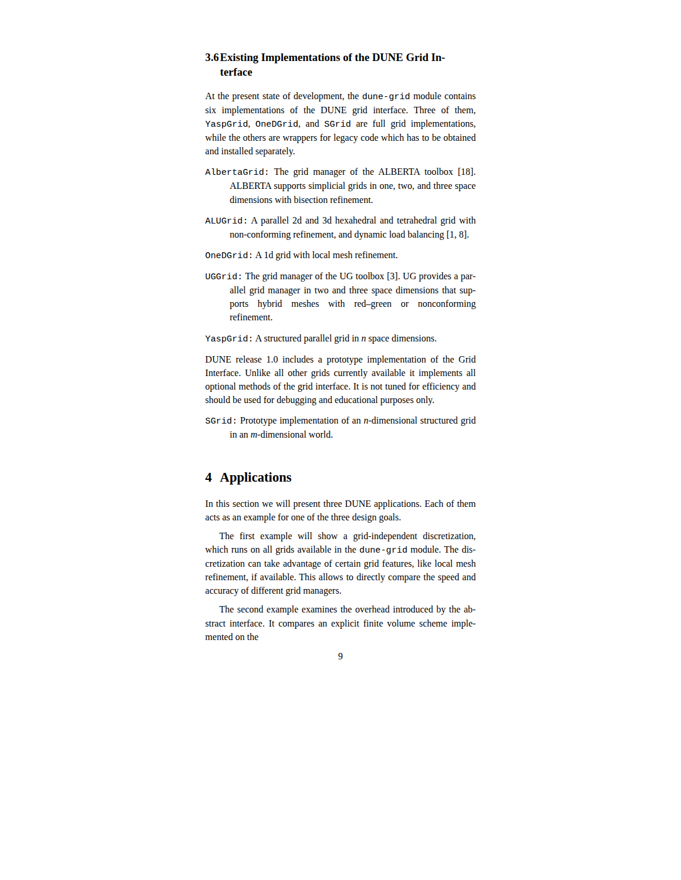3.6 Existing Implementations of the DUNE Grid In-
terface
At the present state of development, the dune-grid module contains six implementations of the DUNE grid interface. Three of them, YaspGrid, OneDGrid, and SGrid are full grid implementations, while the others are wrappers for legacy code which has to be obtained and installed separately.
AlbertaGrid: The grid manager of the ALBERTA toolbox [18]. ALBERTA supports simplicial grids in one, two, and three space dimensions with bisection refinement.
ALUGrid: A parallel 2d and 3d hexahedral and tetrahedral grid with non-conforming refinement, and dynamic load balancing [1, 8].
OneDGrid: A 1d grid with local mesh refinement.
UGGrid: The grid manager of the UG toolbox [3]. UG provides a parallel grid manager in two and three space dimensions that supports hybrid meshes with red–green or nonconforming refinement.
YaspGrid: A structured parallel grid in n space dimensions.
DUNE release 1.0 includes a prototype implementation of the Grid Interface. Unlike all other grids currently available it implements all optional methods of the grid interface. It is not tuned for efficiency and should be used for debugging and educational purposes only.
SGrid: Prototype implementation of an n-dimensional structured grid in an m-dimensional world.
4 Applications
In this section we will present three DUNE applications. Each of them acts as an example for one of the three design goals.
The first example will show a grid-independent discretization, which runs on all grids available in the dune-grid module. The discretization can take advantage of certain grid features, like local mesh refinement, if available. This allows to directly compare the speed and accuracy of different grid managers.
The second example examines the overhead introduced by the abstract interface. It compares an explicit finite volume scheme implemented on the
9